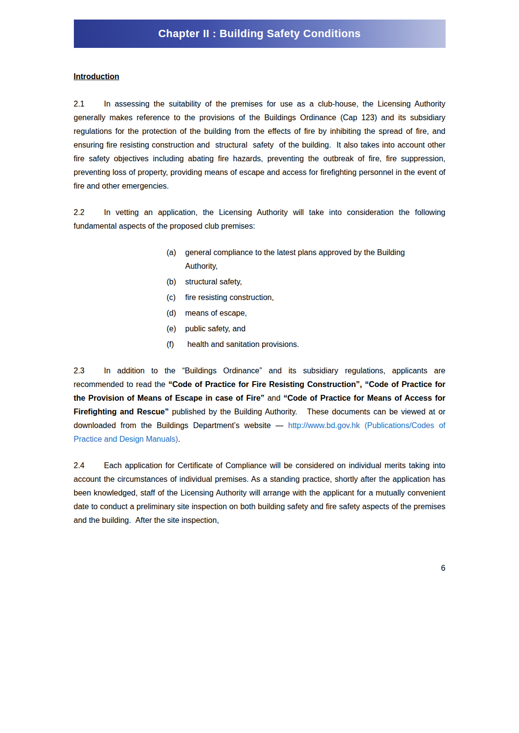Chapter II : Building Safety Conditions
Introduction
2.1 In assessing the suitability of the premises for use as a club-house, the Licensing Authority generally makes reference to the provisions of the Buildings Ordinance (Cap 123) and its subsidiary regulations for the protection of the building from the effects of fire by inhibiting the spread of fire, and ensuring fire resisting construction and structural safety of the building. It also takes into account other fire safety objectives including abating fire hazards, preventing the outbreak of fire, fire suppression, preventing loss of property, providing means of escape and access for firefighting personnel in the event of fire and other emergencies.
2.2 In vetting an application, the Licensing Authority will take into consideration the following fundamental aspects of the proposed club premises:
(a) general compliance to the latest plans approved by the Building
Authority,
(b) structural safety,
(c) fire resisting construction,
(d) means of escape,
(e) public safety, and
(f) health and sanitation provisions.
2.3 In addition to the “Buildings Ordinance” and its subsidiary regulations, applicants are recommended to read the “Code of Practice for Fire Resisting Construction”, “Code of Practice for the Provision of Means of Escape in case of Fire” and “Code of Practice for Means of Access for Firefighting and Rescue” published by the Building Authority. These documents can be viewed at or downloaded from the Buildings Department’s website — http://www.bd.gov.hk (Publications/Codes of Practice and Design Manuals).
2.4 Each application for Certificate of Compliance will be considered on individual merits taking into account the circumstances of individual premises. As a standing practice, shortly after the application has been knowledged, staff of the Licensing Authority will arrange with the applicant for a mutually convenient date to conduct a preliminary site inspection on both building safety and fire safety aspects of the premises and the building. After the site inspection,
6